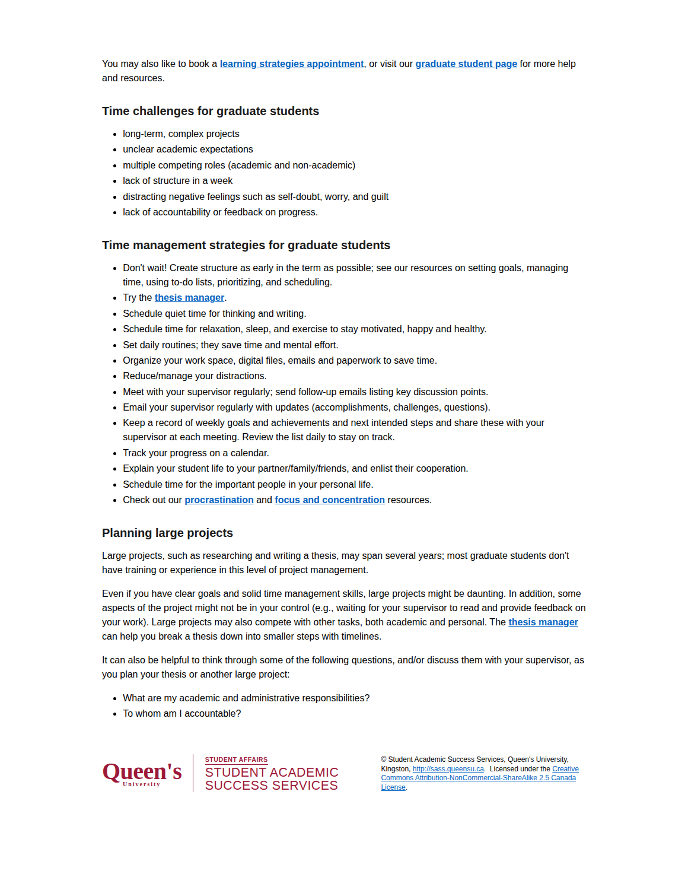You may also like to book a learning strategies appointment, or visit our graduate student page for more help and resources.
Time challenges for graduate students
long-term, complex projects
unclear academic expectations
multiple competing roles (academic and non-academic)
lack of structure in a week
distracting negative feelings such as self-doubt, worry, and guilt
lack of accountability or feedback on progress.
Time management strategies for graduate students
Don't wait! Create structure as early in the term as possible; see our resources on setting goals, managing time, using to-do lists, prioritizing, and scheduling.
Try the thesis manager.
Schedule quiet time for thinking and writing.
Schedule time for relaxation, sleep, and exercise to stay motivated, happy and healthy.
Set daily routines; they save time and mental effort.
Organize your work space, digital files, emails and paperwork to save time.
Reduce/manage your distractions.
Meet with your supervisor regularly; send follow-up emails listing key discussion points.
Email your supervisor regularly with updates (accomplishments, challenges, questions).
Keep a record of weekly goals and achievements and next intended steps and share these with your supervisor at each meeting. Review the list daily to stay on track.
Track your progress on a calendar.
Explain your student life to your partner/family/friends, and enlist their cooperation.
Schedule time for the important people in your personal life.
Check out our procrastination and focus and concentration resources.
Planning large projects
Large projects, such as researching and writing a thesis, may span several years; most graduate students don't have training or experience in this level of project management.
Even if you have clear goals and solid time management skills, large projects might be daunting. In addition, some aspects of the project might not be in your control (e.g., waiting for your supervisor to read and provide feedback on your work). Large projects may also compete with other tasks, both academic and personal. The thesis manager can help you break a thesis down into smaller steps with timelines.
It can also be helpful to think through some of the following questions, and/or discuss them with your supervisor, as you plan your thesis or another large project:
What are my academic and administrative responsibilities?
To whom am I accountable?
Queen's University
Student Affairs Student Academic Success Services
© Student Academic Success Services, Queen's University, Kingston, http://sass.queensu.ca. Licensed under the Creative Commons Attribution-NonCommercial-ShareAlike 2.5 Canada License.